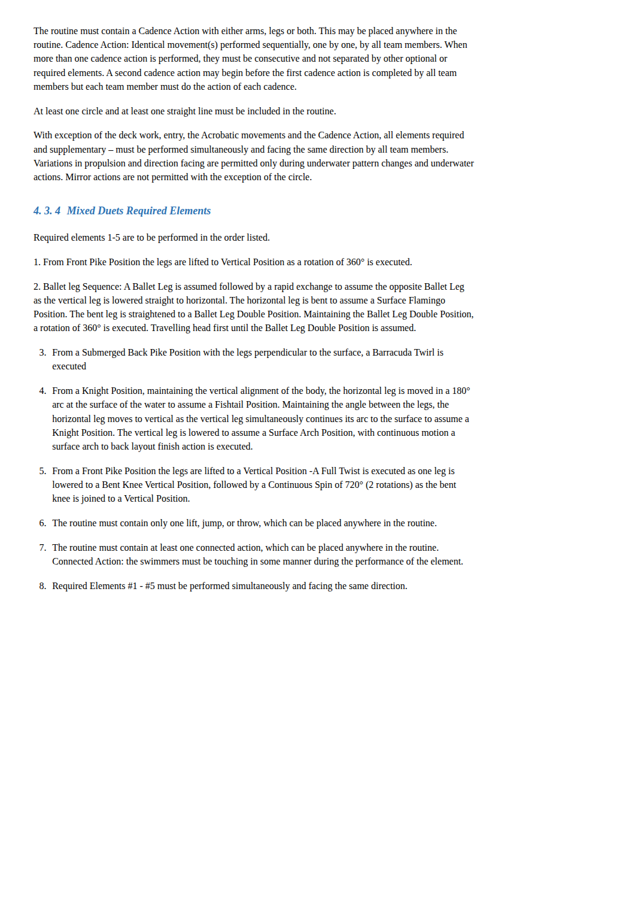The routine must contain a Cadence Action with either arms, legs or both. This may be placed anywhere in the routine. Cadence Action: Identical movement(s) performed sequentially, one by one, by all team members. When more than one cadence action is performed, they must be consecutive and not separated by other optional or required elements. A second cadence action may begin before the first cadence action is completed by all team members but each team member must do the action of each cadence.
At least one circle and at least one straight line must be included in the routine.
With exception of the deck work, entry, the Acrobatic movements and the Cadence Action, all elements required and supplementary – must be performed simultaneously and facing the same direction by all team members. Variations in propulsion and direction facing are permitted only during underwater pattern changes and underwater actions. Mirror actions are not permitted with the exception of the circle.
4. 3. 4 Mixed Duets Required Elements
Required elements 1-5 are to be performed in the order listed.
1. From Front Pike Position the legs are lifted to Vertical Position as a rotation of 360° is executed.
2. Ballet leg Sequence: A Ballet Leg is assumed followed by a rapid exchange to assume the opposite Ballet Leg as the vertical leg is lowered straight to horizontal. The horizontal leg is bent to assume a Surface Flamingo Position. The bent leg is straightened to a Ballet Leg Double Position. Maintaining the Ballet Leg Double Position, a rotation of 360° is executed. Travelling head first until the Ballet Leg Double Position is assumed.
From a Submerged Back Pike Position with the legs perpendicular to the surface, a Barracuda Twirl is executed
From a Knight Position, maintaining the vertical alignment of the body, the horizontal leg is moved in a 180° arc at the surface of the water to assume a Fishtail Position. Maintaining the angle between the legs, the horizontal leg moves to vertical as the vertical leg simultaneously continues its arc to the surface to assume a Knight Position. The vertical leg is lowered to assume a Surface Arch Position, with continuous motion a surface arch to back layout finish action is executed.
From a Front Pike Position the legs are lifted to a Vertical Position -A Full Twist is executed as one leg is lowered to a Bent Knee Vertical Position, followed by a Continuous Spin of 720° (2 rotations) as the bent knee is joined to a Vertical Position.
The routine must contain only one lift, jump, or throw, which can be placed anywhere in the routine.
The routine must contain at least one connected action, which can be placed anywhere in the routine. Connected Action: the swimmers must be touching in some manner during the performance of the element.
Required Elements #1 - #5 must be performed simultaneously and facing the same direction.